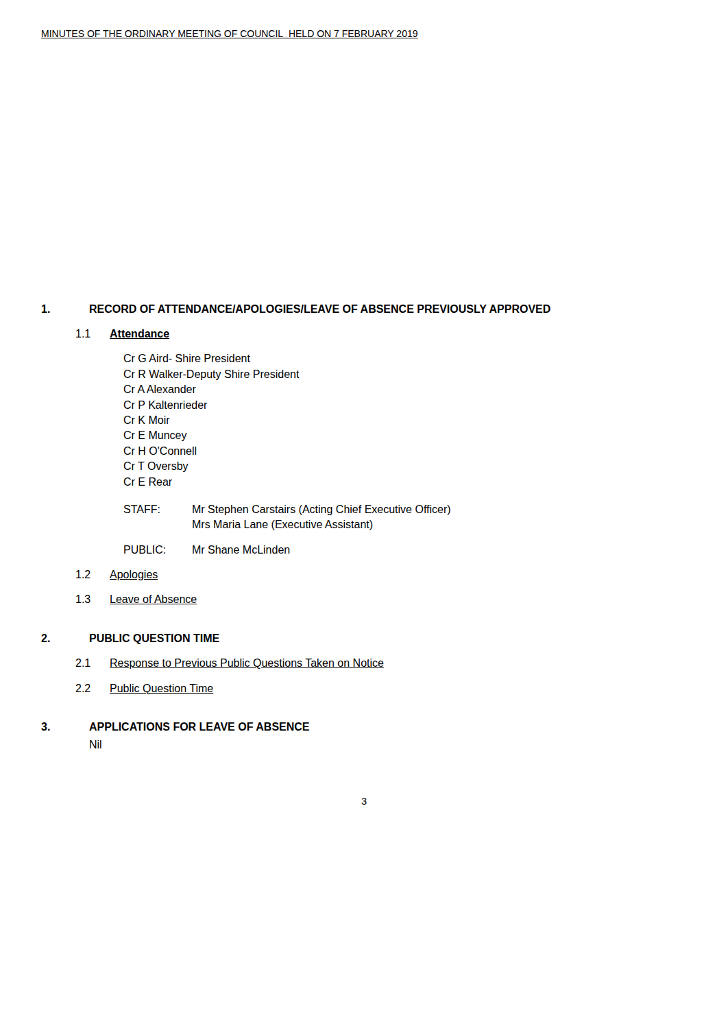MINUTES OF THE ORDINARY MEETING OF COUNCIL HELD ON 7 FEBRUARY 2019
1. RECORD OF ATTENDANCE/APOLOGIES/LEAVE OF ABSENCE PREVIOUSLY APPROVED
1.1 Attendance
Cr G Aird- Shire President
Cr R Walker-Deputy Shire President
Cr A Alexander
Cr P Kaltenrieder
Cr K Moir
Cr E Muncey
Cr H O'Connell
Cr T Oversby
Cr E Rear
| STAFF: | Mr Stephen Carstairs (Acting Chief Executive Officer) Mrs Maria Lane (Executive Assistant) |
| PUBLIC: | Mr Shane McLinden |
1.2 Apologies
1.3 Leave of Absence
2. PUBLIC QUESTION TIME
2.1 Response to Previous Public Questions Taken on Notice
2.2 Public Question Time
3. APPLICATIONS FOR LEAVE OF ABSENCE
Nil
3